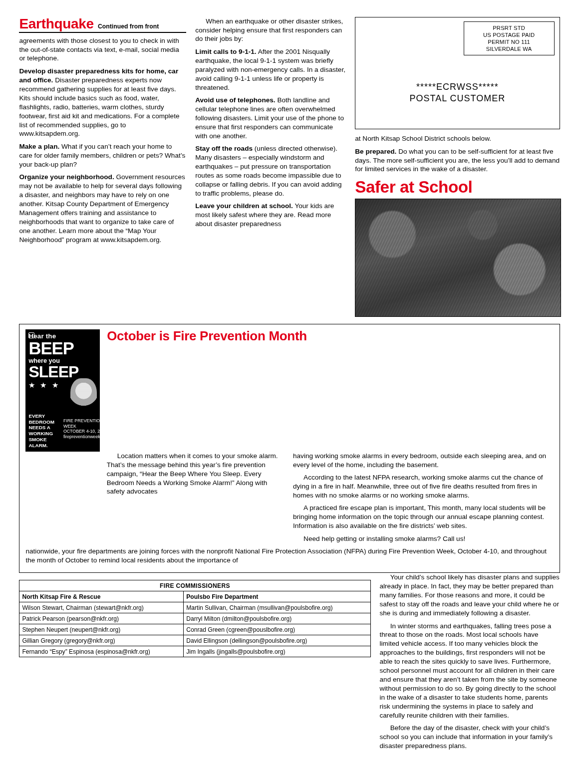Earthquake
Continued from front
agreements with those closest to you to check in with the out-of-state contacts via text, e-mail, social media or telephone.
Develop disaster preparedness kits for home, car and office. Disaster preparedness experts now recommend gathering supplies for at least five days. Kits should include basics such as food, water, flashlights, radio, batteries, warm clothes, sturdy footwear, first aid kit and medications. For a complete list of recommended supplies, go to www.kitsapdem.org.
Make a plan. What if you can’t reach your home to care for older family members, children or pets? What’s your back-up plan?
Organize your neighborhood. Government resources may not be available to help for several days following a disaster, and neighbors may have to rely on one another. Kitsap County Department of Emergency Management offers training and assistance to neighborhoods that want to organize to take care of one another. Learn more about the “Map Your Neighborhood” program at www.kitsapdem.org.
When an earthquake or other disaster strikes, consider helping ensure that first responders can do their jobs by:
Limit calls to 9-1-1. After the 2001 Nisqually earthquake, the local 9-1-1 system was briefly paralyzed with non-emergency calls. In a disaster, avoid calling 9-1-1 unless life or property is threatened.
Avoid use of telephones. Both landline and cellular telephone lines are often overwhelmed following disasters. Limit your use of the phone to ensure that first responders can communicate with one another.
Stay off the roads (unless directed otherwise). Many disasters – especially windstorm and earthquakes – put pressure on transportation routes as some roads become impassible due to collapse or falling debris. If you can avoid adding to traffic problems, please do.
Leave your children at school. Your kids are most likely safest where they are. Read more about disaster preparedness
PRSRT STD
US POSTAGE PAID
PERMIT NO 111
SILVERDALE WA
*****ECRWSS*****
POSTAL CUSTOMER
at North Kitsap School District schools below.
Be prepared. Do what you can to be self-sufficient for at least five days. The more self-sufficient you are, the less you’ll add to demand for limited services in the wake of a disaster.
Safer at School
Hear the
BEEP
where you
SLEEP
★ ★ ★
EVERY BEDROOM
NEEDS A WORKING
SMOKE ALARM.
FIRE PREVENTION WEEK
OCTOBER 4-10, 2015
firepreventionweek.org
October is Fire Prevention Month
Location matters when it comes to your smoke alarm. That’s the message behind this year’s fire prevention campaign, “Hear the Beep Where You Sleep. Every Bedroom Needs a Working Smoke Alarm!” Along with safety advocates
having working smoke alarms in every bedroom, outside each sleeping area, and on every level of the home, including the basement.
According to the latest NFPA research, working smoke alarms cut the chance of dying in a fire in half. Meanwhile, three out of five fire deaths resulted from fires in homes with no smoke alarms or no working smoke alarms.
A practiced fire escape plan is important, This month, many local students will be bringing home information on the topic through our annual escape planning contest. Information is also available on the fire districts’ web sites.
Need help getting or installing smoke alarms? Call us!
nationwide, your fire departments are joining forces with the nonprofit National Fire Protection Association (NFPA) during Fire Prevention Week, October 4-10, and throughout the month of October to remind local residents about the importance of
| FIRE COMMISSIONERS |
| --- |
| North Kitsap Fire & Rescue | Poulsbo Fire Department |
| Wilson Stewart, Chairman (stewart@nkfr.org) | Martin Sullivan, Chairman (msullivan@poulsbofire.org) |
| Patrick Pearson (pearson@nkfr.org) | Darryl Milton (dmilton@poulsbofire.org) |
| Stephen Neupert (neupert@nkfr.org) | Conrad Green (cgreen@pouslbofire.org) |
| Gillian Gregory (gregory@nkfr.org) | David Ellingson (dellingson@poulsbofire.org) |
| Fernando “Espy” Espinosa (espinosa@nkfr.org) | Jim Ingalls (jingalls@poulsbofire.org) |
Your child’s school likely has disaster plans and supplies already in place. In fact, they may be better prepared than many families. For those reasons and more, it could be safest to stay off the roads and leave your child where he or she is during and immediately following a disaster.
In winter storms and earthquakes, falling trees pose a threat to those on the roads. Most local schools have limited vehicle access. If too many vehicles block the approaches to the buildings, first responders will not be able to reach the sites quickly to save lives. Furthermore, school personnel must account for all children in their care and ensure that they aren’t taken from the site by someone without permission to do so. By going directly to the school in the wake of a disaster to take students home, parents risk undermining the systems in place to safely and carefully reunite children with their families.
Before the day of the disaster, check with your child’s school so you can include that information in your family’s disaster preparedness plans.